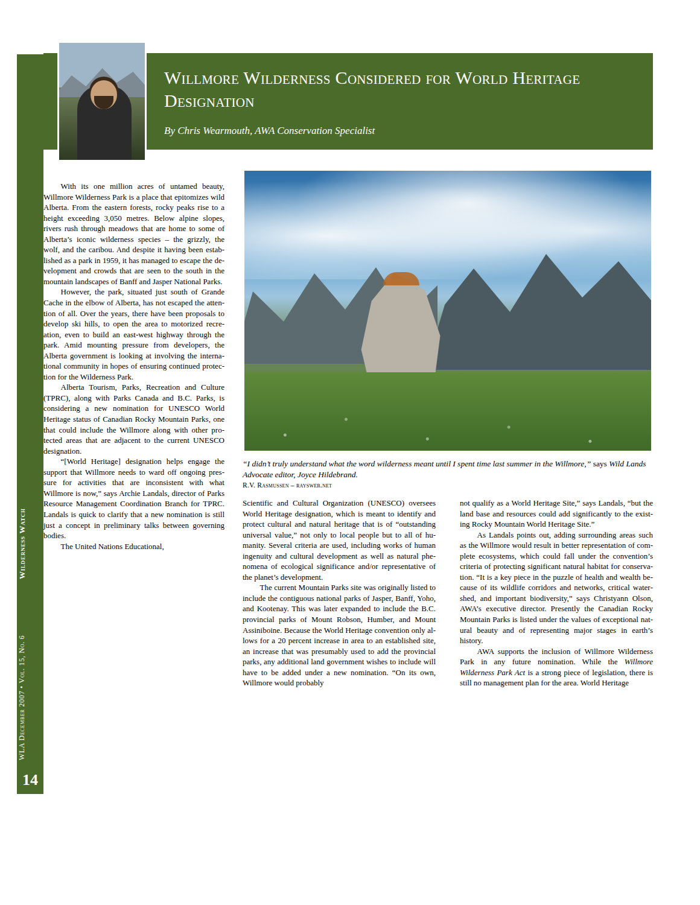Wilderness Watch
WLA December 2007 • Vol. 15, No. 6
14
Willmore Wilderness Considered for World Heritage Designation
By Chris Wearmouth, AWA Conservation Specialist
With its one million acres of untamed beauty, Willmore Wilderness Park is a place that epitomizes wild Alberta. From the eastern forests, rocky peaks rise to a height exceeding 3,050 metres. Below alpine slopes, rivers rush through meadows that are home to some of Alberta’s iconic wilderness species – the grizzly, the wolf, and the caribou. And despite it having been established as a park in 1959, it has managed to escape the development and crowds that are seen to the south in the mountain landscapes of Banff and Jasper National Parks.
However, the park, situated just south of Grande Cache in the elbow of Alberta, has not escaped the attention of all. Over the years, there have been proposals to develop ski hills, to open the area to motorized recreation, even to build an east-west highway through the park. Amid mounting pressure from developers, the Alberta government is looking at involving the international community in hopes of ensuring continued protection for the Wilderness Park.
Alberta Tourism, Parks, Recreation and Culture (TPRC), along with Parks Canada and B.C. Parks, is considering a new nomination for UNESCO World Heritage status of Canadian Rocky Mountain Parks, one that could include the Willmore along with other protected areas that are adjacent to the current UNESCO designation.
“[World Heritage] designation helps engage the support that Willmore needs to ward off ongoing pressure for activities that are inconsistent with what Willmore is now,” says Archie Landals, director of Parks Resource Management Coordination Branch for TPRC. Landals is quick to clarify that a new nomination is still just a concept in preliminary talks between governing bodies.
The United Nations Educational,
“I didn’t truly understand what the word wilderness meant until I spent time last summer in the Willmore,” says Wild Lands Advocate editor, Joyce Hildebrand. R.V. Rasmussen – raysweb.net
Scientific and Cultural Organization (UNESCO) oversees World Heritage designation, which is meant to identify and protect cultural and natural heritage that is of “outstanding universal value,” not only to local people but to all of humanity. Several criteria are used, including works of human ingenuity and cultural development as well as natural phenomena of ecological significance and/or representative of the planet’s development.
The current Mountain Parks site was originally listed to include the contiguous national parks of Jasper, Banff, Yoho, and Kootenay. This was later expanded to include the B.C. provincial parks of Mount Robson, Humber, and Mount Assiniboine. Because the World Heritage convention only allows for a 20 percent increase in area to an established site, an increase that was presumably used to add the provincial parks, any additional land government wishes to include will have to be added under a new nomination. “On its own, Willmore would probably
not qualify as a World Heritage Site,” says Landals, “but the land base and resources could add significantly to the existing Rocky Mountain World Heritage Site.”
As Landals points out, adding surrounding areas such as the Willmore would result in better representation of complete ecosystems, which could fall under the convention’s criteria of protecting significant natural habitat for conservation. “It is a key piece in the puzzle of health and wealth because of its wildlife corridors and networks, critical watershed, and important biodiversity,” says Christyann Olson, AWA’s executive director. Presently the Canadian Rocky Mountain Parks is listed under the values of exceptional natural beauty and of representing major stages in earth’s history.
AWA supports the inclusion of Willmore Wilderness Park in any future nomination. While the Willmore Wilderness Park Act is a strong piece of legislation, there is still no management plan for the area. World Heritage